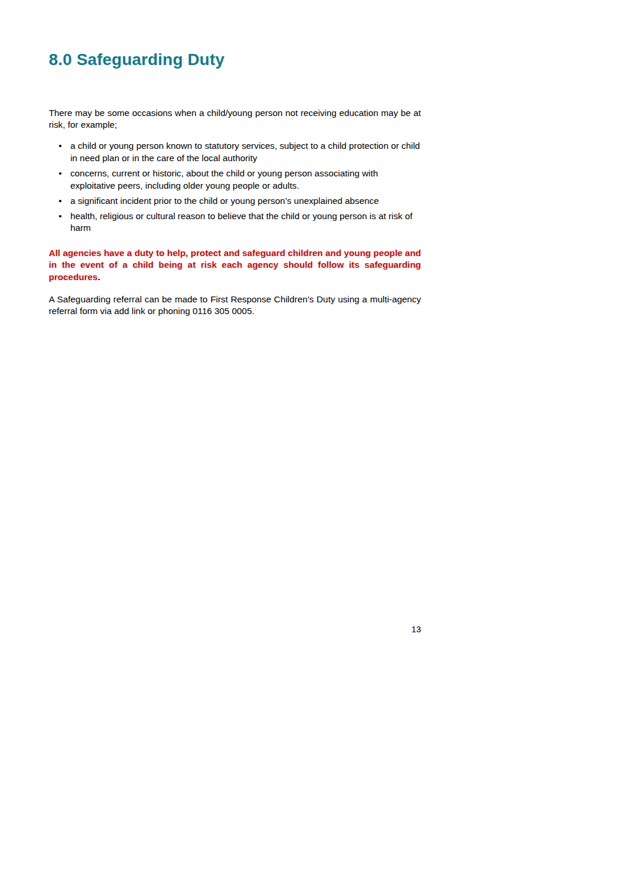8.0 Safeguarding Duty
There may be some occasions when a child/young person not receiving education may be at risk, for example;
a child or young person known to statutory services, subject to a child protection or child in need plan or in the care of the local authority
concerns, current or historic, about the child or young person associating with exploitative peers, including older young people or adults.
a significant incident prior to the child or young person’s unexplained absence
health, religious or cultural reason to believe that the child or young person is at risk of harm
All agencies have a duty to help, protect and safeguard children and young people and in the event of a child being at risk each agency should follow its safeguarding procedures.
A Safeguarding referral can be made to First Response Children’s Duty using a multi-agency referral form via add link or phoning 0116 305 0005.
13